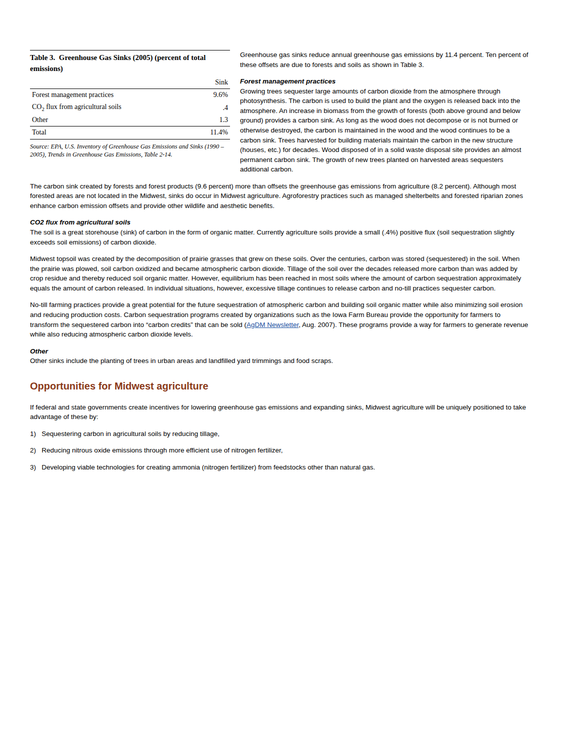Table 3. Greenhouse Gas Sinks (2005) (percent of total emissions)
| | Sink |
| --- | --- |
| Forest management practices | 9.6% |
| CO 2 flux from agricultural soils | .4 |
| Other | 1.3 |
| Total | 11.4% |
Source: EPA, U.S. Inventory of Greenhouse Gas Emissions and Sinks (1990 – 2005), Trends in Greenhouse Gas Emissions, Table 2-14.
Greenhouse gas sinks reduce annual greenhouse gas emissions by 11.4 percent. Ten percent of these offsets are due to forests and soils as shown in Table 3.
Forest management practices
Growing trees sequester large amounts of carbon dioxide from the atmosphere through photosynthesis. The carbon is used to build the plant and the oxygen is released back into the atmosphere. An increase in biomass from the growth of forests (both above ground and below ground) provides a carbon sink. As long as the wood does not decompose or is not burned or otherwise destroyed, the carbon is maintained in the wood and the wood continues to be a carbon sink. Trees harvested for building materials maintain the carbon in the new structure (houses, etc.) for decades. Wood disposed of in a solid waste disposal site provides an almost permanent carbon sink. The growth of new trees planted on harvested areas sequesters additional carbon.
The carbon sink created by forests and forest products (9.6 percent) more than offsets the greenhouse gas emissions from agriculture (8.2 percent). Although most forested areas are not located in the Midwest, sinks do occur in Midwest agriculture. Agroforestry practices such as managed shelterbelts and forested riparian zones enhance carbon emission offsets and provide other wildlife and aesthetic benefits.
CO2 flux from agricultural soils
The soil is a great storehouse (sink) of carbon in the form of organic matter. Currently agriculture soils provide a small (.4%) positive flux (soil sequestration slightly exceeds soil emissions) of carbon dioxide.
Midwest topsoil was created by the decomposition of prairie grasses that grew on these soils. Over the centuries, carbon was stored (sequestered) in the soil. When the prairie was plowed, soil carbon oxidized and became atmospheric carbon dioxide. Tillage of the soil over the decades released more carbon than was added by crop residue and thereby reduced soil organic matter. However, equilibrium has been reached in most soils where the amount of carbon sequestration approximately equals the amount of carbon released. In individual situations, however, excessive tillage continues to release carbon and no-till practices sequester carbon.
No-till farming practices provide a great potential for the future sequestration of atmospheric carbon and building soil organic matter while also minimizing soil erosion and reducing production costs. Carbon sequestration programs created by organizations such as the Iowa Farm Bureau provide the opportunity for farmers to transform the sequestered carbon into “carbon credits” that can be sold (AgDM Newsletter, Aug. 2007). These programs provide a way for farmers to generate revenue while also reducing atmospheric carbon dioxide levels.
Other
Other sinks include the planting of trees in urban areas and landfilled yard trimmings and food scraps.
Opportunities for Midwest agriculture
If federal and state governments create incentives for lowering greenhouse gas emissions and expanding sinks, Midwest agriculture will be uniquely positioned to take advantage of these by:
1) Sequestering carbon in agricultural soils by reducing tillage,
2) Reducing nitrous oxide emissions through more efficient use of nitrogen fertilizer,
3) Developing viable technologies for creating ammonia (nitrogen fertilizer) from feedstocks other than natural gas.